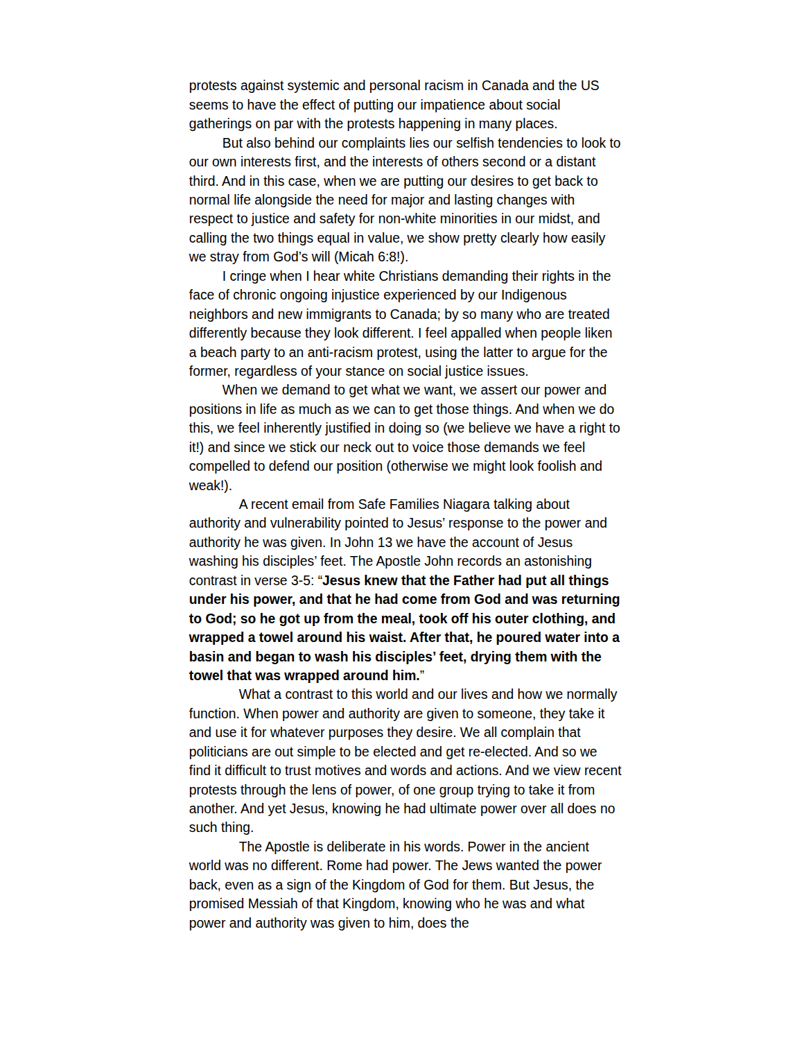protests against systemic and personal racism in Canada and the US seems to have the effect of putting our impatience about social gatherings on par with the protests happening in many places.
But also behind our complaints lies our selfish tendencies to look to our own interests first, and the interests of others second or a distant third. And in this case, when we are putting our desires to get back to normal life alongside the need for major and lasting changes with respect to justice and safety for non-white minorities in our midst, and calling the two things equal in value, we show pretty clearly how easily we stray from God’s will (Micah 6:8!).
I cringe when I hear white Christians demanding their rights in the face of chronic ongoing injustice experienced by our Indigenous neighbors and new immigrants to Canada; by so many who are treated differently because they look different. I feel appalled when people liken a beach party to an anti-racism protest, using the latter to argue for the former, regardless of your stance on social justice issues.
When we demand to get what we want, we assert our power and positions in life as much as we can to get those things. And when we do this, we feel inherently justified in doing so (we believe we have a right to it!) and since we stick our neck out to voice those demands we feel compelled to defend our position (otherwise we might look foolish and weak!).
A recent email from Safe Families Niagara talking about authority and vulnerability pointed to Jesus’ response to the power and authority he was given. In John 13 we have the account of Jesus washing his disciples’ feet. The Apostle John records an astonishing contrast in verse 3-5: “Jesus knew that the Father had put all things under his power, and that he had come from God and was returning to God; so he got up from the meal, took off his outer clothing, and wrapped a towel around his waist. After that, he poured water into a basin and began to wash his disciples’ feet, drying them with the towel that was wrapped around him.”
What a contrast to this world and our lives and how we normally function. When power and authority are given to someone, they take it and use it for whatever purposes they desire. We all complain that politicians are out simple to be elected and get re-elected. And so we find it difficult to trust motives and words and actions. And we view recent protests through the lens of power, of one group trying to take it from another. And yet Jesus, knowing he had ultimate power over all does no such thing.
The Apostle is deliberate in his words. Power in the ancient world was no different. Rome had power. The Jews wanted the power back, even as a sign of the Kingdom of God for them. But Jesus, the promised Messiah of that Kingdom, knowing who he was and what power and authority was given to him, does the